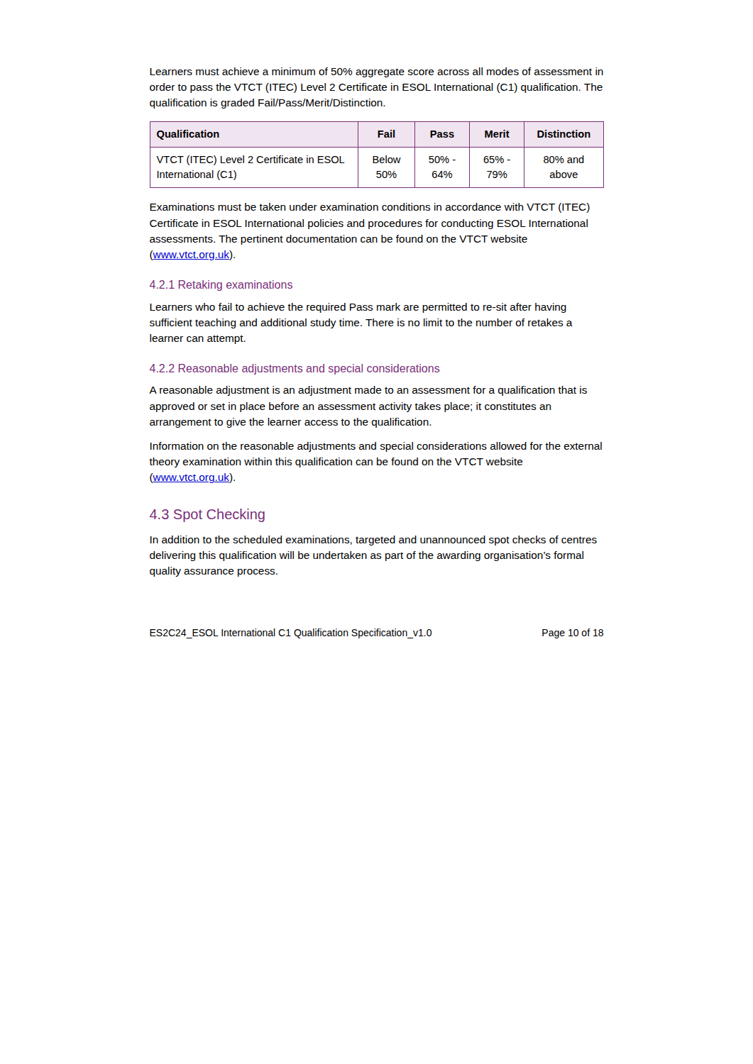Learners must achieve a minimum of 50% aggregate score across all modes of assessment in order to pass the VTCT (ITEC) Level 2 Certificate in ESOL International (C1) qualification. The qualification is graded Fail/Pass/Merit/Distinction.
| Qualification | Fail | Pass | Merit | Distinction |
| --- | --- | --- | --- | --- |
| VTCT (ITEC) Level 2 Certificate in ESOL International (C1) | Below 50% | 50% - 64% | 65% - 79% | 80% and above |
Examinations must be taken under examination conditions in accordance with VTCT (ITEC) Certificate in ESOL International policies and procedures for conducting ESOL International assessments. The pertinent documentation can be found on the VTCT website (www.vtct.org.uk).
4.2.1 Retaking examinations
Learners who fail to achieve the required Pass mark are permitted to re-sit after having sufficient teaching and additional study time. There is no limit to the number of retakes a learner can attempt.
4.2.2 Reasonable adjustments and special considerations
A reasonable adjustment is an adjustment made to an assessment for a qualification that is approved or set in place before an assessment activity takes place; it constitutes an arrangement to give the learner access to the qualification.
Information on the reasonable adjustments and special considerations allowed for the external theory examination within this qualification can be found on the VTCT website (www.vtct.org.uk).
4.3 Spot Checking
In addition to the scheduled examinations, targeted and unannounced spot checks of centres delivering this qualification will be undertaken as part of the awarding organisation’s formal quality assurance process.
ES2C24_ESOL International C1 Qualification Specification_v1.0
Page 10 of 18